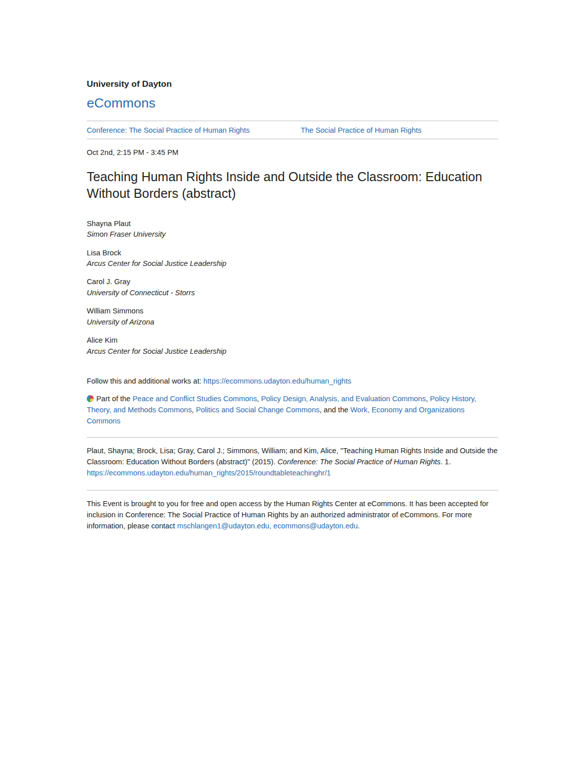University of Dayton
eCommons
Conference: The Social Practice of Human Rights
The Social Practice of Human Rights
Oct 2nd, 2:15 PM - 3:45 PM
Teaching Human Rights Inside and Outside the Classroom: Education Without Borders (abstract)
Shayna Plaut Simon Fraser University
Lisa Brock Arcus Center for Social Justice Leadership
Carol J. Gray University of Connecticut - Storrs
William Simmons University of Arizona
Alice Kim Arcus Center for Social Justice Leadership
Follow this and additional works at: https://ecommons.udayton.edu/human_rights
Part of the Peace and Conflict Studies Commons, Policy Design, Analysis, and Evaluation Commons, Policy History, Theory, and Methods Commons, Politics and Social Change Commons, and the Work, Economy and Organizations Commons
Plaut, Shayna; Brock, Lisa; Gray, Carol J.; Simmons, William; and Kim, Alice, "Teaching Human Rights Inside and Outside the Classroom: Education Without Borders (abstract)" (2015). Conference: The Social Practice of Human Rights. 1.
https://ecommons.udayton.edu/human_rights/2015/roundtableteachinghr/1
This Event is brought to you for free and open access by the Human Rights Center at eCommons. It has been accepted for inclusion in Conference: The Social Practice of Human Rights by an authorized administrator of eCommons. For more information, please contact mschlangen1@udayton.edu, ecommons@udayton.edu.